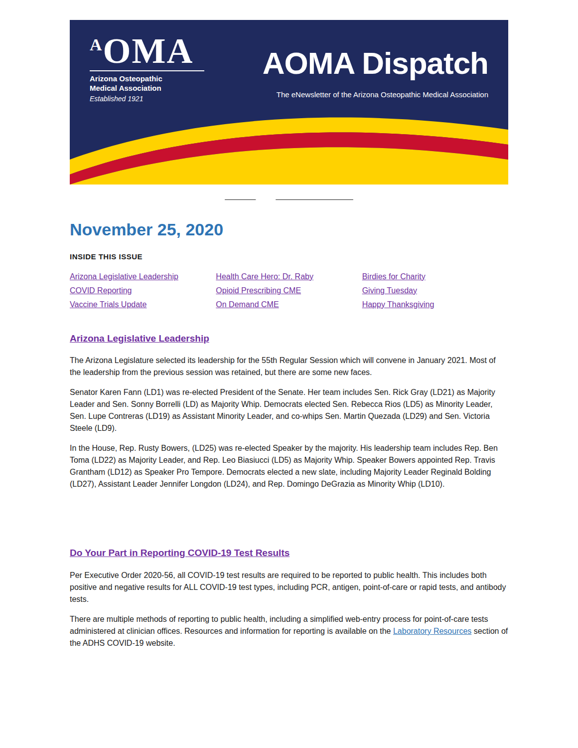AOMA
Arizona Osteopathic
Medical Association
Established 1921
AOMA Dispatch
The eNewsletter of the Arizona Osteopathic Medical Association
November 25, 2020
INSIDE THIS ISSUE
| Arizona Legislative Leadership | Health Care Hero: Dr. Raby | Birdies for Charity |
| COVID Reporting | Opioid Prescribing CME | Giving Tuesday |
| Vaccine Trials Update | On Demand CME | Happy Thanksgiving |
Arizona Legislative Leadership
The Arizona Legislature selected its leadership for the 55th Regular Session which will convene in January 2021. Most of the leadership from the previous session was retained, but there are some new faces.
Senator Karen Fann (LD1) was re-elected President of the Senate. Her team includes Sen. Rick Gray (LD21) as Majority Leader and Sen. Sonny Borrelli (LD) as Majority Whip. Democrats elected Sen. Rebecca Rios (LD5) as Minority Leader, Sen. Lupe Contreras (LD19) as Assistant Minority Leader, and co-whips Sen. Martin Quezada (LD29) and Sen. Victoria Steele (LD9).
In the House, Rep. Rusty Bowers, (LD25) was re-elected Speaker by the majority. His leadership team includes Rep. Ben Toma (LD22) as Majority Leader, and Rep. Leo Biasiucci (LD5) as Majority Whip. Speaker Bowers appointed Rep. Travis Grantham (LD12) as Speaker Pro Tempore. Democrats elected a new slate, including Majority Leader Reginald Bolding (LD27), Assistant Leader Jennifer Longdon (LD24), and Rep. Domingo DeGrazia as Minority Whip (LD10).
Do Your Part in Reporting COVID-19 Test Results
Per Executive Order 2020-56, all COVID-19 test results are required to be reported to public health. This includes both positive and negative results for ALL COVID-19 test types, including PCR, antigen, point-of-care or rapid tests, and antibody tests.
There are multiple methods of reporting to public health, including a simplified web-entry process for point-of-care tests administered at clinician offices. Resources and information for reporting is available on the Laboratory Resources section of the ADHS COVID-19 website.